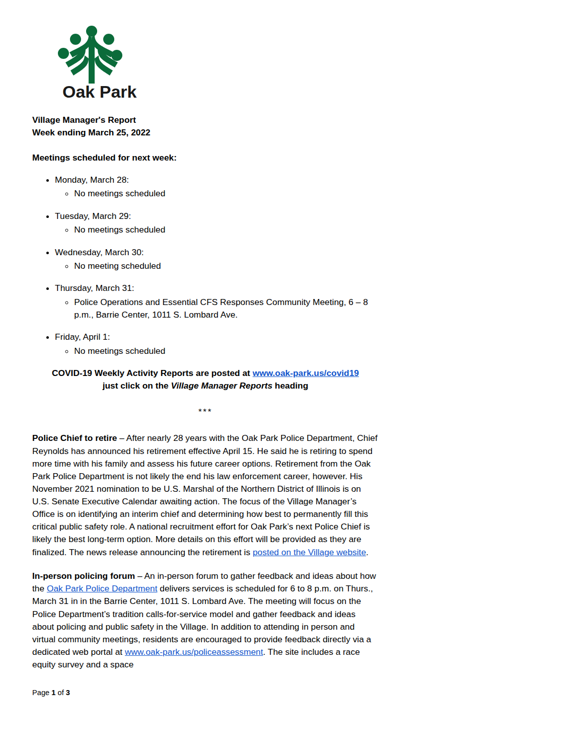Oak Park Oak Park
Village Manager's Report
Week ending March 25, 2022
Meetings scheduled for next week:
Monday, March 28:
No meetings scheduled
Tuesday, March 29:
No meetings scheduled
Wednesday, March 30:
No meeting scheduled
Thursday, March 31:
Police Operations and Essential CFS Responses Community Meeting, 6 – 8 p.m., Barrie Center, 1011 S. Lombard Ave.
Friday, April 1:
No meetings scheduled
COVID-19 Weekly Activity Reports are posted at www.oak-park.us/covid19
just click on the Village Manager Reports heading
***
Police Chief to retire – After nearly 28 years with the Oak Park Police Department, Chief Reynolds has announced his retirement effective April 15. He said he is retiring to spend more time with his family and assess his future career options. Retirement from the Oak Park Police Department is not likely the end his law enforcement career, however. His November 2021 nomination to be U.S. Marshal of the Northern District of Illinois is on U.S. Senate Executive Calendar awaiting action. The focus of the Village Manager’s Office is on identifying an interim chief and determining how best to permanently fill this critical public safety role. A national recruitment effort for Oak Park’s next Police Chief is likely the best long-term option. More details on this effort will be provided as they are finalized. The news release announcing the retirement is posted on the Village website.
In-person policing forum – An in-person forum to gather feedback and ideas about how the Oak Park Police Department delivers services is scheduled for 6 to 8 p.m. on Thurs., March 31 in in the Barrie Center, 1011 S. Lombard Ave. The meeting will focus on the Police Department’s tradition calls-for-service model and gather feedback and ideas about policing and public safety in the Village. In addition to attending in person and virtual community meetings, residents are encouraged to provide feedback directly via a dedicated web portal at www.oak-park.us/policeassessment. The site includes a race equity survey and a space
Page 1 of 3